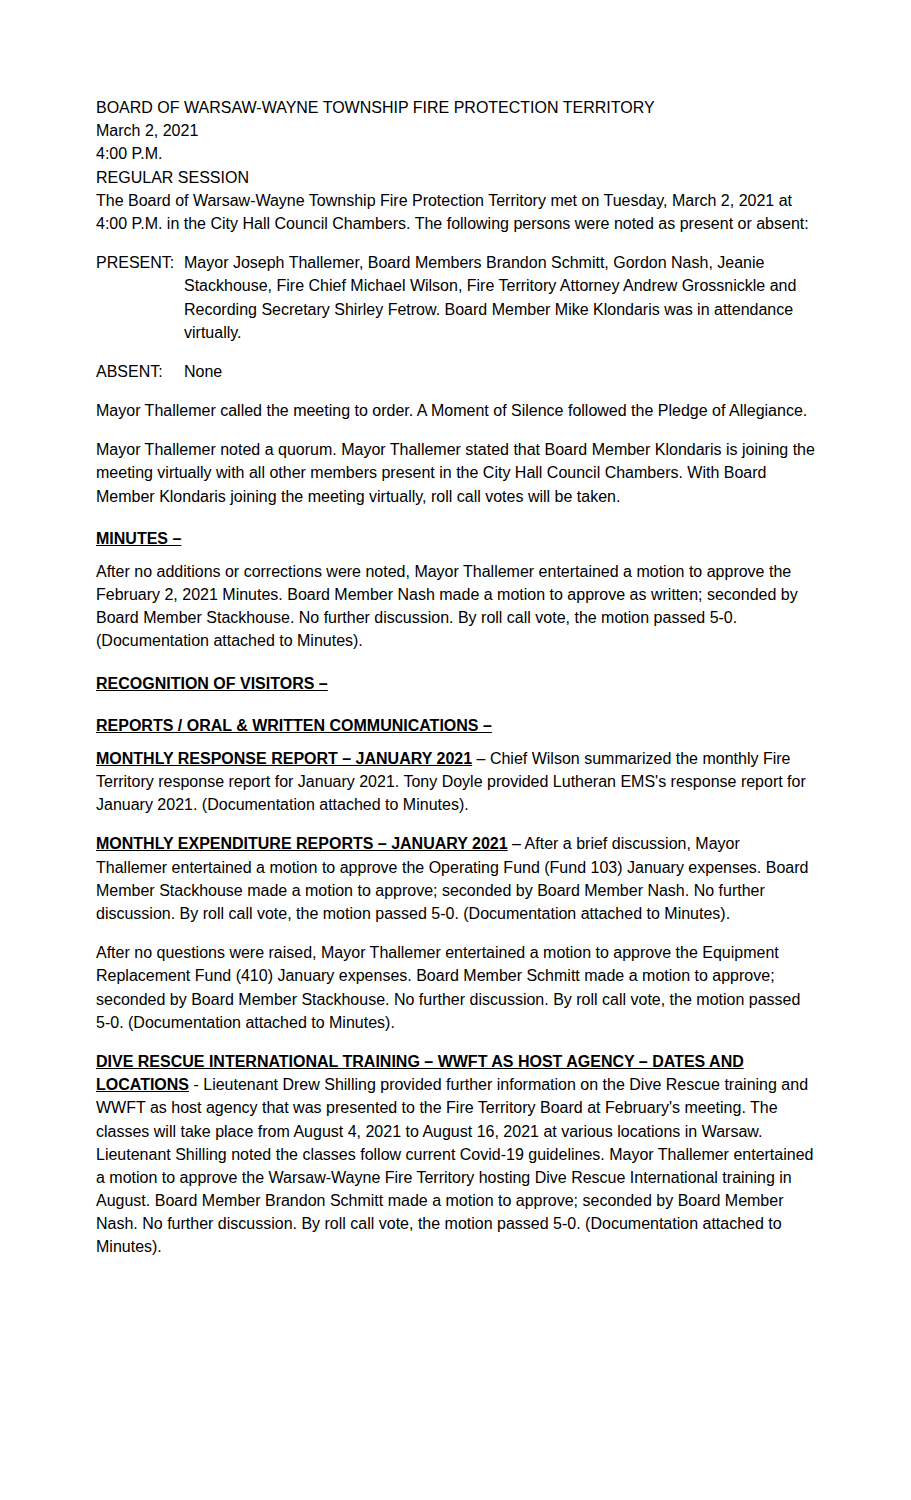BOARD OF WARSAW-WAYNE TOWNSHIP FIRE PROTECTION TERRITORY
March 2, 2021
4:00 P.M.
REGULAR SESSION
The Board of Warsaw-Wayne Township Fire Protection Territory met on Tuesday, March 2, 2021 at 4:00 P.M. in the City Hall Council Chambers. The following persons were noted as present or absent:
PRESENT:
Mayor Joseph Thallemer, Board Members Brandon Schmitt, Gordon Nash, Jeanie Stackhouse, Fire Chief Michael Wilson, Fire Territory Attorney Andrew Grossnickle and Recording Secretary Shirley Fetrow. Board Member Mike Klondaris was in attendance virtually.
ABSENT:
None
Mayor Thallemer called the meeting to order. A Moment of Silence followed the Pledge of Allegiance.
Mayor Thallemer noted a quorum. Mayor Thallemer stated that Board Member Klondaris is joining the meeting virtually with all other members present in the City Hall Council Chambers. With Board Member Klondaris joining the meeting virtually, roll call votes will be taken.
MINUTES –
After no additions or corrections were noted, Mayor Thallemer entertained a motion to approve the February 2, 2021 Minutes. Board Member Nash made a motion to approve as written; seconded by Board Member Stackhouse. No further discussion. By roll call vote, the motion passed 5-0. (Documentation attached to Minutes).
RECOGNITION OF VISITORS –
REPORTS / ORAL & WRITTEN COMMUNICATIONS –
MONTHLY RESPONSE REPORT – JANUARY 2021 – Chief Wilson summarized the monthly Fire Territory response report for January 2021. Tony Doyle provided Lutheran EMS's response report for January 2021. (Documentation attached to Minutes).
MONTHLY EXPENDITURE REPORTS – JANUARY 2021 – After a brief discussion, Mayor Thallemer entertained a motion to approve the Operating Fund (Fund 103) January expenses. Board Member Stackhouse made a motion to approve; seconded by Board Member Nash. No further discussion. By roll call vote, the motion passed 5-0. (Documentation attached to Minutes).
After no questions were raised, Mayor Thallemer entertained a motion to approve the Equipment Replacement Fund (410) January expenses. Board Member Schmitt made a motion to approve; seconded by Board Member Stackhouse. No further discussion. By roll call vote, the motion passed 5-0. (Documentation attached to Minutes).
DIVE RESCUE INTERNATIONAL TRAINING – WWFT AS HOST AGENCY – DATES AND LOCATIONS - Lieutenant Drew Shilling provided further information on the Dive Rescue training and WWFT as host agency that was presented to the Fire Territory Board at February's meeting. The classes will take place from August 4, 2021 to August 16, 2021 at various locations in Warsaw. Lieutenant Shilling noted the classes follow current Covid-19 guidelines. Mayor Thallemer entertained a motion to approve the Warsaw-Wayne Fire Territory hosting Dive Rescue International training in August. Board Member Brandon Schmitt made a motion to approve; seconded by Board Member Nash. No further discussion. By roll call vote, the motion passed 5-0. (Documentation attached to Minutes).